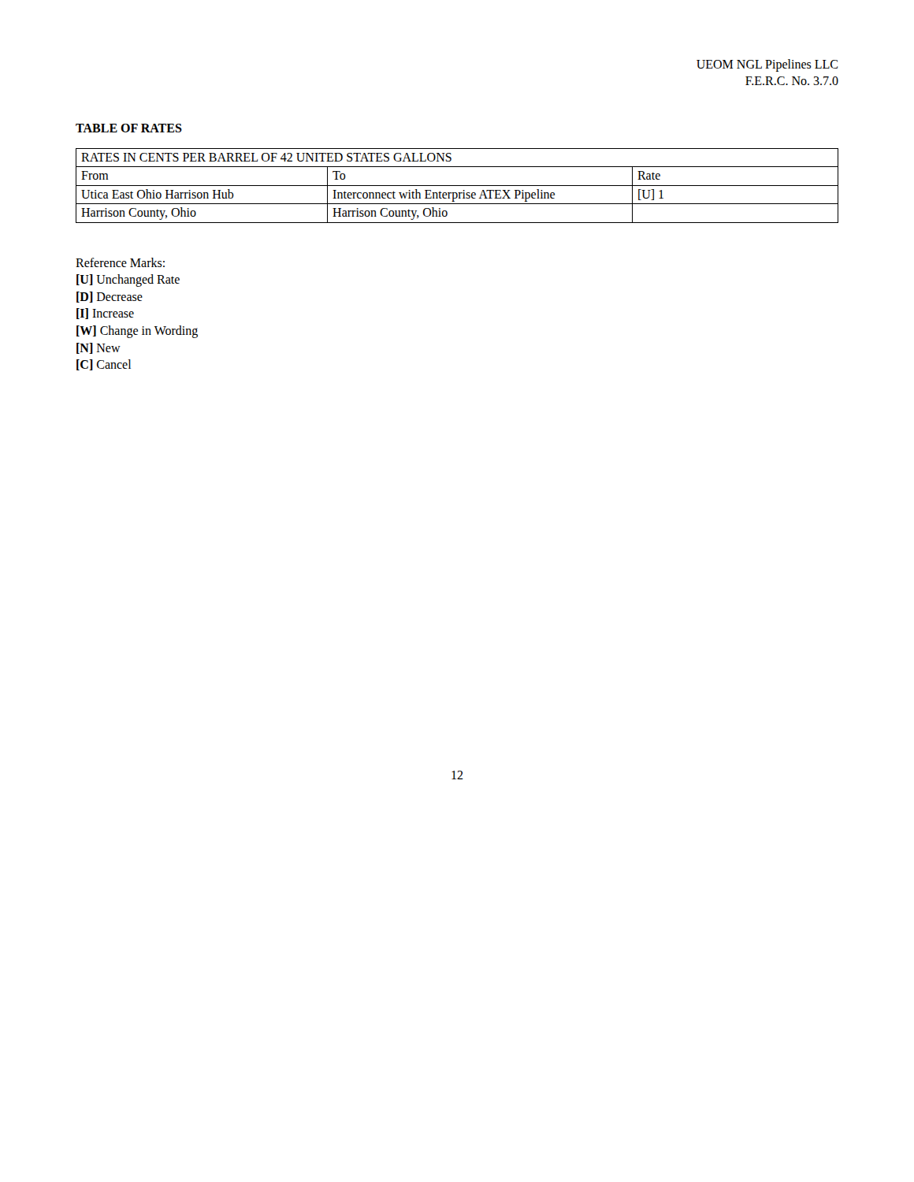UEOM NGL Pipelines LLC
F.E.R.C. No. 3.7.0
TABLE OF RATES
| RATES IN CENTS PER BARREL OF 42 UNITED STATES GALLONS |
| From | To | Rate |
| Utica East Ohio Harrison Hub | Interconnect with Enterprise ATEX Pipeline | [U] 1 |
| Harrison County, Ohio | Harrison County, Ohio | |
Reference Marks:
[U] Unchanged Rate
[D] Decrease
[I] Increase
[W] Change in Wording
[N] New
[C] Cancel
12